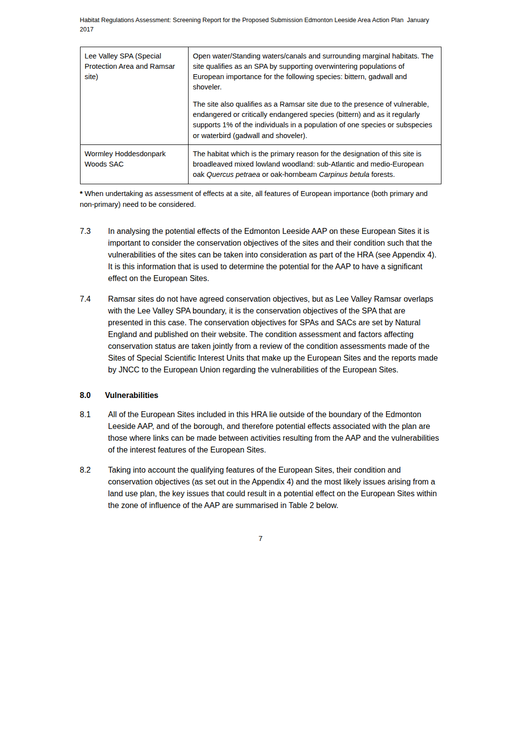Habitat Regulations Assessment: Screening Report for the Proposed Submission Edmonton Leeside Area Action Plan January 2017
| Lee Valley SPA (Special Protection Area and Ramsar site) | Open water/Standing waters/canals and surrounding marginal habitats. The site qualifies as an SPA by supporting overwintering populations of European importance for the following species: bittern, gadwall and shoveler. The site also qualifies as a Ramsar site due to the presence of vulnerable, endangered or critically endangered species (bittern) and as it regularly supports 1% of the individuals in a population of one species or subspecies or waterbird (gadwall and shoveler). |
| Wormley Hoddesdonpark Woods SAC | The habitat which is the primary reason for the designation of this site is broadleaved mixed lowland woodland: sub-Atlantic and medio-European oak Quercus petraea or oak-hornbeam Carpinus betula forests. |
* When undertaking as assessment of effects at a site, all features of European importance (both primary and non-primary) need to be considered.
7.3
In analysing the potential effects of the Edmonton Leeside AAP on these European Sites it is important to consider the conservation objectives of the sites and their condition such that the vulnerabilities of the sites can be taken into consideration as part of the HRA (see Appendix 4). It is this information that is used to determine the potential for the AAP to have a significant effect on the European Sites.
7.4
Ramsar sites do not have agreed conservation objectives, but as Lee Valley Ramsar overlaps with the Lee Valley SPA boundary, it is the conservation objectives of the SPA that are presented in this case. The conservation objectives for SPAs and SACs are set by Natural England and published on their website. The condition assessment and factors affecting conservation status are taken jointly from a review of the condition assessments made of the Sites of Special Scientific Interest Units that make up the European Sites and the reports made by JNCC to the European Union regarding the vulnerabilities of the European Sites.
8.0 Vulnerabilities
8.1
All of the European Sites included in this HRA lie outside of the boundary of the Edmonton Leeside AAP, and of the borough, and therefore potential effects associated with the plan are those where links can be made between activities resulting from the AAP and the vulnerabilities of the interest features of the European Sites.
8.2
Taking into account the qualifying features of the European Sites, their condition and conservation objectives (as set out in the Appendix 4) and the most likely issues arising from a land use plan, the key issues that could result in a potential effect on the European Sites within the zone of influence of the AAP are summarised in Table 2 below.
7